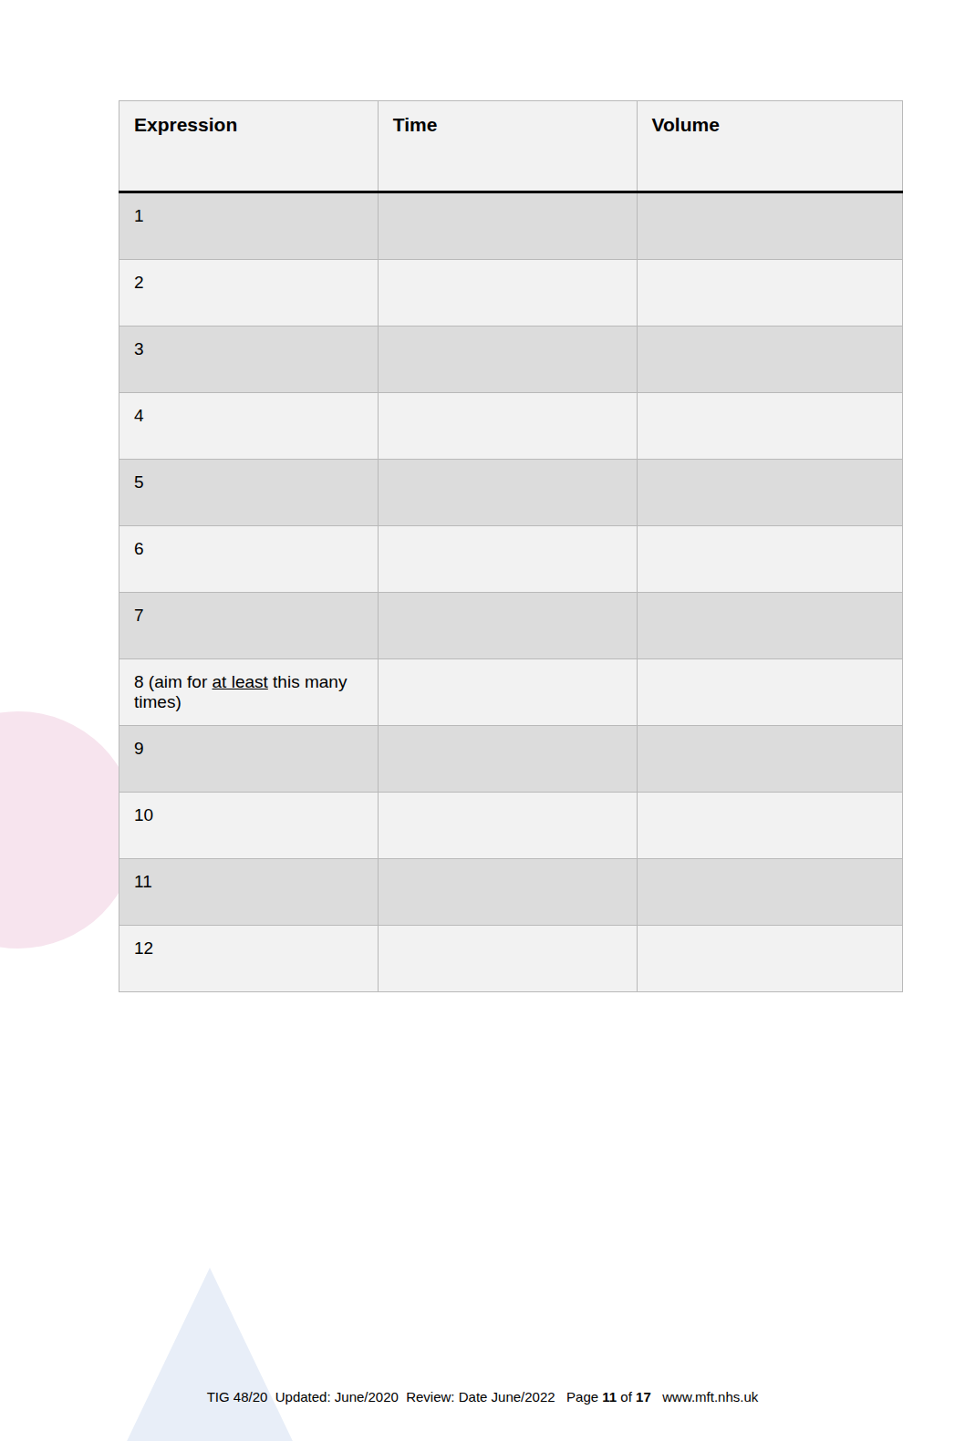| Expression | Time | Volume |
| --- | --- | --- |
| 1 | | |
| 2 | | |
| 3 | | |
| 4 | | |
| 5 | | |
| 6 | | |
| 7 | | |
| 8 (aim for at least this many times) | | |
| 9 | | |
| 10 | | |
| 11 | | |
| 12 | | |
TIG 48/20 Updated: June/2020 Review: Date June/2022 Page 11 of 17 www.mft.nhs.uk